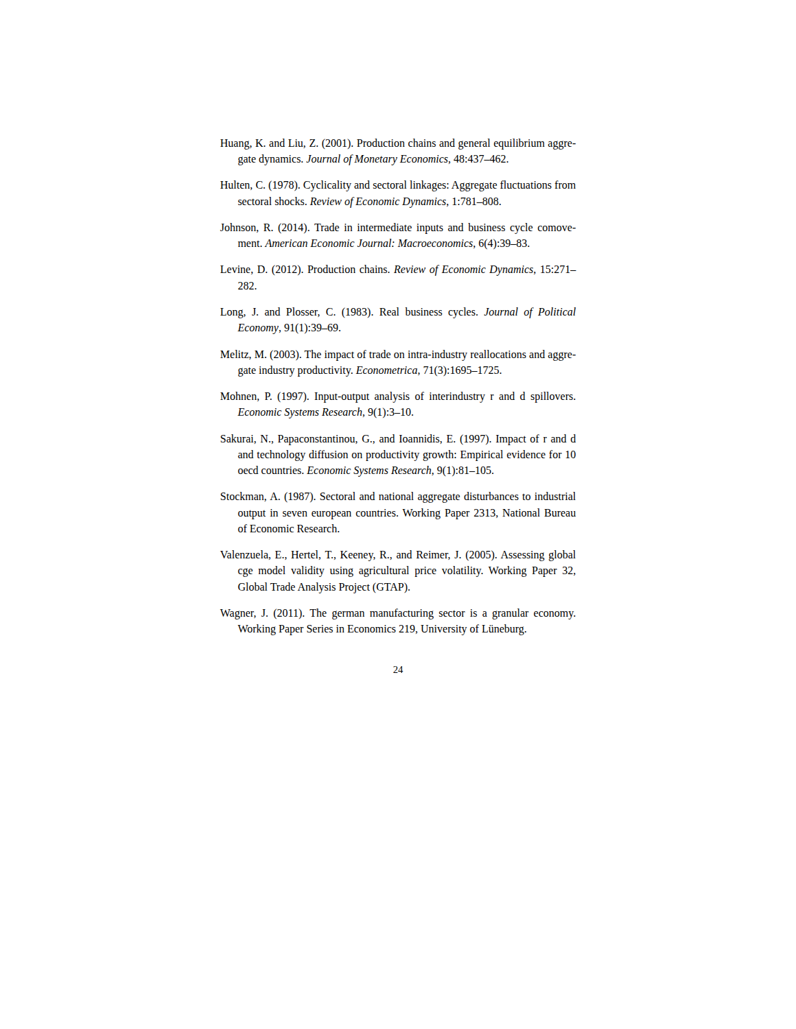Huang, K. and Liu, Z. (2001). Production chains and general equilibrium aggregate dynamics. Journal of Monetary Economics, 48:437–462.
Hulten, C. (1978). Cyclicality and sectoral linkages: Aggregate fluctuations from sectoral shocks. Review of Economic Dynamics, 1:781–808.
Johnson, R. (2014). Trade in intermediate inputs and business cycle comovement. American Economic Journal: Macroeconomics, 6(4):39–83.
Levine, D. (2012). Production chains. Review of Economic Dynamics, 15:271–282.
Long, J. and Plosser, C. (1983). Real business cycles. Journal of Political Economy, 91(1):39–69.
Melitz, M. (2003). The impact of trade on intra-industry reallocations and aggregate industry productivity. Econometrica, 71(3):1695–1725.
Mohnen, P. (1997). Input-output analysis of interindustry r and d spillovers. Economic Systems Research, 9(1):3–10.
Sakurai, N., Papaconstantinou, G., and Ioannidis, E. (1997). Impact of r and d and technology diffusion on productivity growth: Empirical evidence for 10 oecd countries. Economic Systems Research, 9(1):81–105.
Stockman, A. (1987). Sectoral and national aggregate disturbances to industrial output in seven european countries. Working Paper 2313, National Bureau of Economic Research.
Valenzuela, E., Hertel, T., Keeney, R., and Reimer, J. (2005). Assessing global cge model validity using agricultural price volatility. Working Paper 32, Global Trade Analysis Project (GTAP).
Wagner, J. (2011). The german manufacturing sector is a granular economy. Working Paper Series in Economics 219, University of Lüneburg.
24